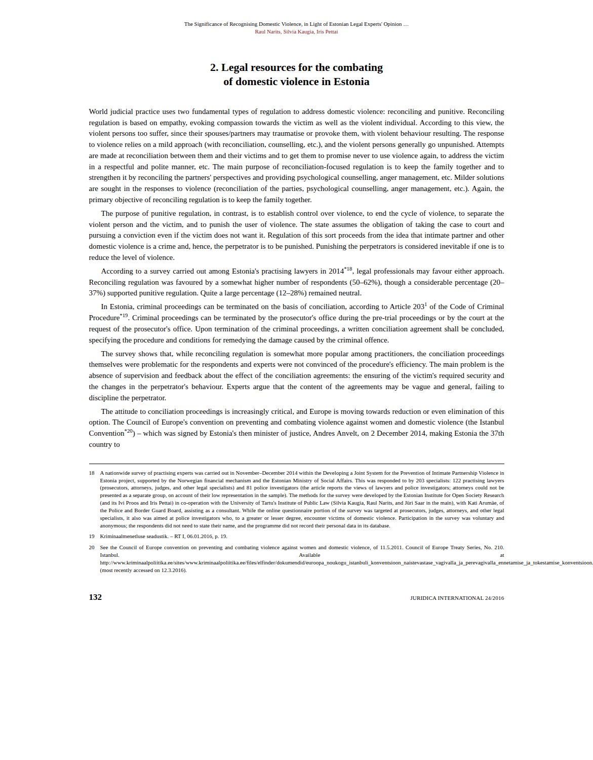The Significance of Recognising Domestic Violence, in Light of Estonian Legal Experts' Opinion … Raul Narits, Silvia Kaugia, Iris Pettai
2. Legal resources for the combating
of domestic violence in Estonia
World judicial practice uses two fundamental types of regulation to address domestic violence: reconciling and punitive. Reconciling regulation is based on empathy, evoking compassion towards the victim as well as the violent individual. According to this view, the violent persons too suffer, since their spouses/partners may traumatise or provoke them, with violent behaviour resulting. The response to violence relies on a mild approach (with reconciliation, counselling, etc.), and the violent persons generally go unpunished. Attempts are made at reconciliation between them and their victims and to get them to promise never to use violence again, to address the victim in a respectful and polite manner, etc. The main purpose of reconciliation-focused regulation is to keep the family together and to strengthen it by reconciling the partners' perspectives and providing psychological counselling, anger management, etc. Milder solutions are sought in the responses to violence (reconciliation of the parties, psychological counselling, anger management, etc.). Again, the primary objective of reconciling regulation is to keep the family together.
The purpose of punitive regulation, in contrast, is to establish control over violence, to end the cycle of violence, to separate the violent person and the victim, and to punish the user of violence. The state assumes the obligation of taking the case to court and pursuing a conviction even if the victim does not want it. Regulation of this sort proceeds from the idea that intimate partner and other domestic violence is a crime and, hence, the perpetrator is to be punished. Punishing the perpetrators is considered inevitable if one is to reduce the level of violence.
According to a survey carried out among Estonia's practising lawyers in 2014*18, legal professionals may favour either approach. Reconciling regulation was favoured by a somewhat higher number of respondents (50–62%), though a considerable percentage (20–37%) supported punitive regulation. Quite a large percentage (12–28%) remained neutral.
In Estonia, criminal proceedings can be terminated on the basis of conciliation, according to Article 2031 of the Code of Criminal Procedure*19. Criminal proceedings can be terminated by the prosecutor's office during the pre-trial proceedings or by the court at the request of the prosecutor's office. Upon termination of the criminal proceedings, a written conciliation agreement shall be concluded, specifying the procedure and conditions for remedying the damage caused by the criminal offence.
The survey shows that, while reconciling regulation is somewhat more popular among practitioners, the conciliation proceedings themselves were problematic for the respondents and experts were not convinced of the procedure's efficiency. The main problem is the absence of supervision and feedback about the effect of the conciliation agreements: the ensuring of the victim's required security and the changes in the perpetrator's behaviour. Experts argue that the content of the agreements may be vague and general, failing to discipline the perpetrator.
The attitude to conciliation proceedings is increasingly critical, and Europe is moving towards reduction or even elimination of this option. The Council of Europe's convention on preventing and combating violence against women and domestic violence (the Istanbul Convention*20) – which was signed by Estonia's then minister of justice, Andres Anvelt, on 2 December 2014, making Estonia the 37th country to
A nationwide survey of practising experts was carried out in November–December 2014 within the Developing a Joint System for the Prevention of Intimate Partnership Violence in Estonia project, supported by the Norwegian financial mechanism and the Estonian Ministry of Social Affairs. This was responded to by 203 specialists: 122 practising lawyers (prosecutors, attorneys, judges, and other legal specialists) and 81 police investigators (the article reports the views of lawyers and police investigators; attorneys could not be presented as a separate group, on account of their low representation in the sample). The methods for the survey were developed by the Estonian Institute for Open Society Research (and its Ivi Proos and Iris Pettai) in co-operation with the University of Tartu's Institute of Public Law (Silvia Kaugia, Raul Narits, and Jüri Saar in the main), with Kati Arumäe, of the Police and Border Guard Board, assisting as a consultant. While the online questionnaire portion of the survey was targeted at prosecutors, judges, attorneys, and other legal specialists, it also was aimed at police investigators who, to a greater or lesser degree, encounter victims of domestic violence. Participation in the survey was voluntary and anonymous; the respondents did not need to state their name, and the programme did not record their personal data in its database.
Kriminaalmenetluse seadustik. – RT I, 06.01.2016, p. 19.
See the Council of Europe convention on preventing and combating violence against women and domestic violence, of 11.5.2011. Council of Europe Treaty Series, No. 210. Istanbul. Available at http://www.kriminaalpoliitika.ee/sites/www.kriminaalpoliitika.ee/files/elfinder/dokumendid/euroopa_noukogu_istanbuli_konventsioon_naistevastase_vagivalla_ja_perevagivalla_ennetamise_ja_tokestamise_konventsioon.pdf. (most recently accessed on 12.3.2016).
132 JURIDICA INTERNATIONAL 24/2016